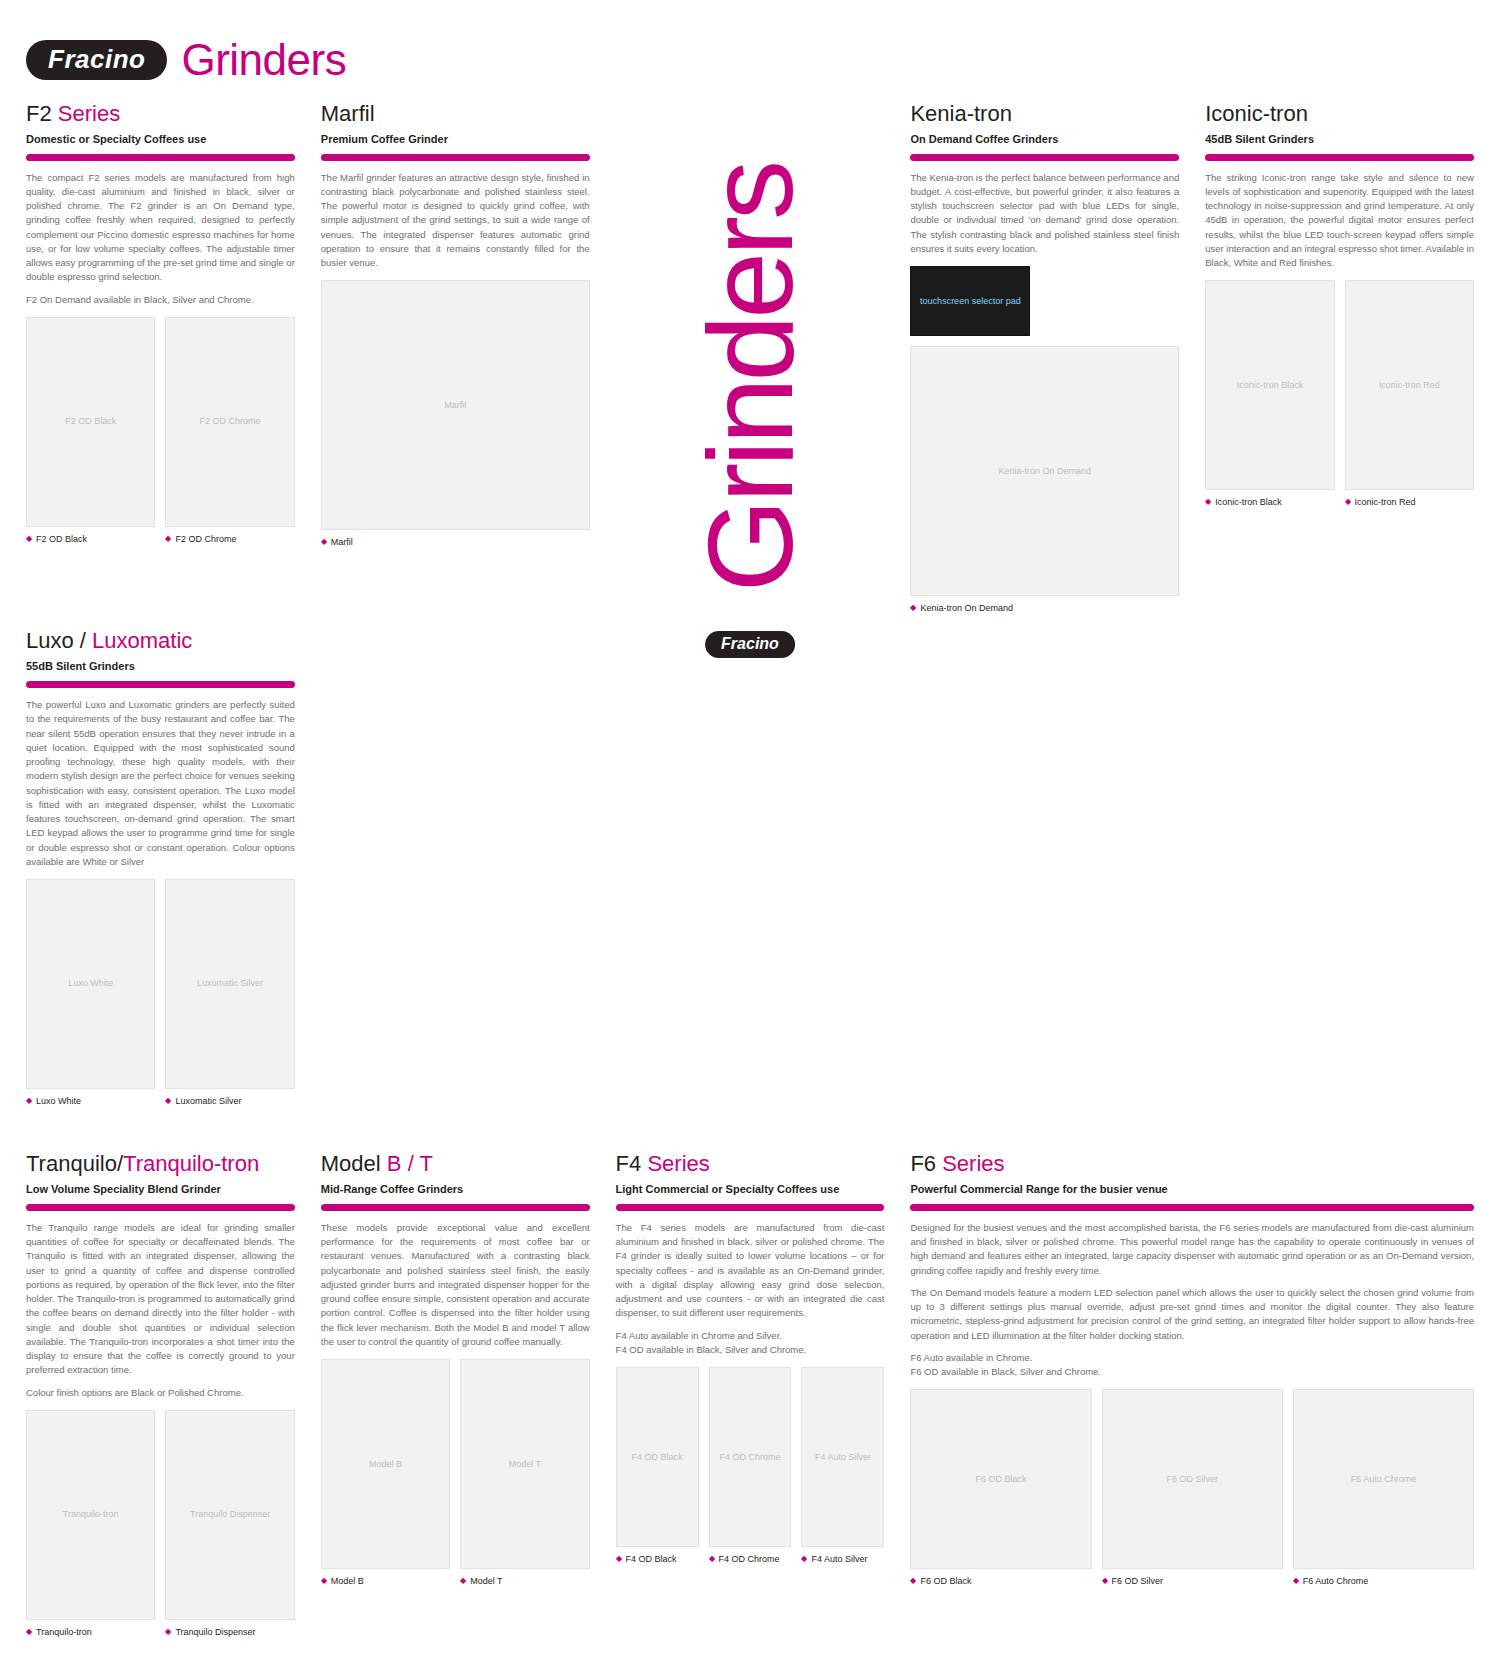Fracino
Grinders
F2 Series
Domestic or Specialty Coffees use
The compact F2 series models are manufactured from high quality, die-cast aluminium and finished in black, silver or polished chrome. The F2 grinder is an On Demand type, grinding coffee freshly when required, designed to perfectly complement our Piccino domestic espresso machines for home use, or for low volume specialty coffees. The adjustable timer allows easy programming of the pre-set grind time and single or double espresso grind selection.
F2 On Demand available in Black, Silver and Chrome.
F2 OD Black
F2 OD Chrome
F2 OD Black
F2 OD Chrome
Marfil
Premium Coffee Grinder
The Marfil grinder features an attractive design style, finished in contrasting black polycarbonate and polished stainless steel. The powerful motor is designed to quickly grind coffee, with simple adjustment of the grind settings, to suit a wide range of venues. The integrated dispenser features automatic grind operation to ensure that it remains constantly filled for the busier venue.
Marfil
Marfil
Grinders
Fracino
Kenia-tron
On Demand Coffee Grinders
The Kenia-tron is the perfect balance between performance and budget. A cost-effective, but powerful grinder, it also features a stylish touchscreen selector pad with blue LEDs for single, double or individual timed 'on demand' grind dose operation. The stylish contrasting black and polished stainless steel finish ensures it suits every location.
touchscreen selector pad
Kenia-tron On Demand
Kenia-tron On Demand
Iconic-tron
45dB Silent Grinders
The striking Iconic-tron range take style and silence to new levels of sophistication and superiority. Equipped with the latest technology in noise-suppression and grind temperature. At only 45dB in operation, the powerful digital motor ensures perfect results, whilst the blue LED touch-screen keypad offers simple user interaction and an integral espresso shot timer. Available in Black, White and Red finishes.
Iconic-tron Black
Iconic-tron Red
Iconic-tron Black
Iconic-tron Red
Luxo / Luxomatic
55dB Silent Grinders
The powerful Luxo and Luxomatic grinders are perfectly suited to the requirements of the busy restaurant and coffee bar. The near silent 55dB operation ensures that they never intrude in a quiet location. Equipped with the most sophisticated sound proofing technology, these high quality models, with their modern stylish design are the perfect choice for venues seeking sophistication with easy, consistent operation. The Luxo model is fitted with an integrated dispenser, whilst the Luxomatic features touchscreen, on-demand grind operation. The smart LED keypad allows the user to programme grind time for single or double espresso shot or constant operation. Colour options available are White or Silver
Luxo White
Luxomatic Silver
Luxo White
Luxomatic Silver
Tranquilo/Tranquilo-tron
Low Volume Speciality Blend Grinder
The Tranquilo range models are ideal for grinding smaller quantities of coffee for specialty or decaffeinated blends. The Tranquilo is fitted with an integrated dispenser, allowing the user to grind a quantity of coffee and dispense controlled portions as required, by operation of the flick lever, into the filter holder. The Tranquilo-tron is programmed to automatically grind the coffee beans on demand directly into the filter holder - with single and double shot quantities or individual selection available. The Tranquilo-tron incorporates a shot timer into the display to ensure that the coffee is correctly ground to your preferred extraction time.
Colour finish options are Black or Polished Chrome.
Tranquilo-tron
Tranquilo Dispenser
Tranquilo-tron
Tranquilo Dispenser
Model B / T
Mid-Range Coffee Grinders
These models provide exceptional value and excellent performance for the requirements of most coffee bar or restaurant venues. Manufactured with a contrasting black polycarbonate and polished stainless steel finish, the easily adjusted grinder burrs and integrated dispenser hopper for the ground coffee ensure simple, consistent operation and accurate portion control. Coffee is dispensed into the filter holder using the flick lever mechanism. Both the Model B and model T allow the user to control the quantity of ground coffee manually.
Model B
Model T
Model B
Model T
F4 Series
Light Commercial or Specialty Coffees use
The F4 series models are manufactured from die-cast aluminium and finished in black, silver or polished chrome. The F4 grinder is ideally suited to lower volume locations – or for specialty coffees - and is available as an On-Demand grinder, with a digital display allowing easy grind dose selection, adjustment and use counters - or with an integrated die cast dispenser, to suit different user requirements.
F4 Auto available in Chrome and Silver.
F4 OD available in Black, Silver and Chrome.
F4 OD Black
F4 OD Chrome
F4 Auto Silver
F4 OD Black
F4 OD Chrome
F4 Auto Silver
F6 Series
Powerful Commercial Range for the busier venue
Designed for the busiest venues and the most accomplished barista, the F6 series models are manufactured from die-cast aluminium and finished in black, silver or polished chrome. This powerful model range has the capability to operate continuously in venues of high demand and features either an integrated, large capacity dispenser with automatic grind operation or as an On-Demand version, grinding coffee rapidly and freshly every time.
The On Demand models feature a modern LED selection panel which allows the user to quickly select the chosen grind volume from up to 3 different settings plus manual override, adjust pre-set grind times and monitor the digital counter. They also feature micrometric, stepless-grind adjustment for precision control of the grind setting, an integrated filter holder support to allow hands-free operation and LED illumination at the filter holder docking station.
F6 Auto available in Chrome.
F6 OD available in Black, Silver and Chrome.
F6 OD Black
F6 OD Silver
F6 Auto Chrome
F6 OD Black
F6 OD Silver
F6 Auto Chrome